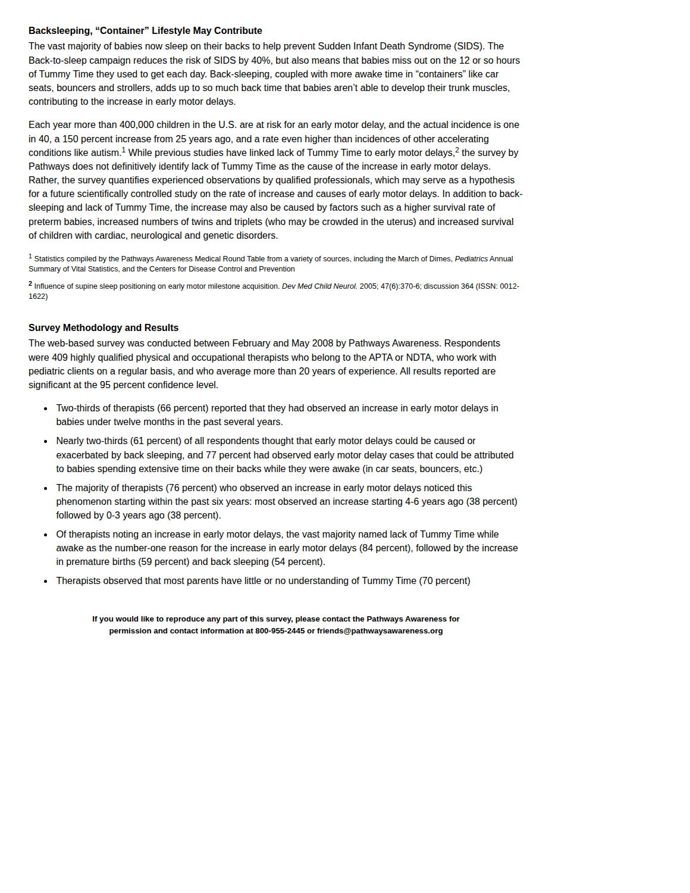Backsleeping, “Container” Lifestyle May Contribute
The vast majority of babies now sleep on their backs to help prevent Sudden Infant Death Syndrome (SIDS). The Back-to-sleep campaign reduces the risk of SIDS by 40%, but also means that babies miss out on the 12 or so hours of Tummy Time they used to get each day. Back-sleeping, coupled with more awake time in “containers” like car seats, bouncers and strollers, adds up to so much back time that babies aren’t able to develop their trunk muscles, contributing to the increase in early motor delays.
Each year more than 400,000 children in the U.S. are at risk for an early motor delay, and the actual incidence is one in 40, a 150 percent increase from 25 years ago, and a rate even higher than incidences of other accelerating conditions like autism.1 While previous studies have linked lack of Tummy Time to early motor delays,2 the survey by Pathways does not definitively identify lack of Tummy Time as the cause of the increase in early motor delays. Rather, the survey quantifies experienced observations by qualified professionals, which may serve as a hypothesis for a future scientifically controlled study on the rate of increase and causes of early motor delays. In addition to back-sleeping and lack of Tummy Time, the increase may also be caused by factors such as a higher survival rate of preterm babies, increased numbers of twins and triplets (who may be crowded in the uterus) and increased survival of children with cardiac, neurological and genetic disorders.
1 Statistics compiled by the Pathways Awareness Medical Round Table from a variety of sources, including the March of Dimes, Pediatrics Annual Summary of Vital Statistics, and the Centers for Disease Control and Prevention
2 Influence of supine sleep positioning on early motor milestone acquisition. Dev Med Child Neurol. 2005; 47(6):370-6; discussion 364 (ISSN: 0012-1622)
Survey Methodology and Results
The web-based survey was conducted between February and May 2008 by Pathways Awareness. Respondents were 409 highly qualified physical and occupational therapists who belong to the APTA or NDTA, who work with pediatric clients on a regular basis, and who average more than 20 years of experience. All results reported are significant at the 95 percent confidence level.
Two-thirds of therapists (66 percent) reported that they had observed an increase in early motor delays in babies under twelve months in the past several years.
Nearly two-thirds (61 percent) of all respondents thought that early motor delays could be caused or exacerbated by back sleeping, and 77 percent had observed early motor delay cases that could be attributed to babies spending extensive time on their backs while they were awake (in car seats, bouncers, etc.)
The majority of therapists (76 percent) who observed an increase in early motor delays noticed this phenomenon starting within the past six years: most observed an increase starting 4-6 years ago (38 percent) followed by 0-3 years ago (38 percent).
Of therapists noting an increase in early motor delays, the vast majority named lack of Tummy Time while awake as the number-one reason for the increase in early motor delays (84 percent), followed by the increase in premature births (59 percent) and back sleeping (54 percent).
Therapists observed that most parents have little or no understanding of Tummy Time (70 percent)
If you would like to reproduce any part of this survey, please contact the Pathways Awareness for
permission and contact information at 800-955-2445 or friends@pathwaysawareness.org